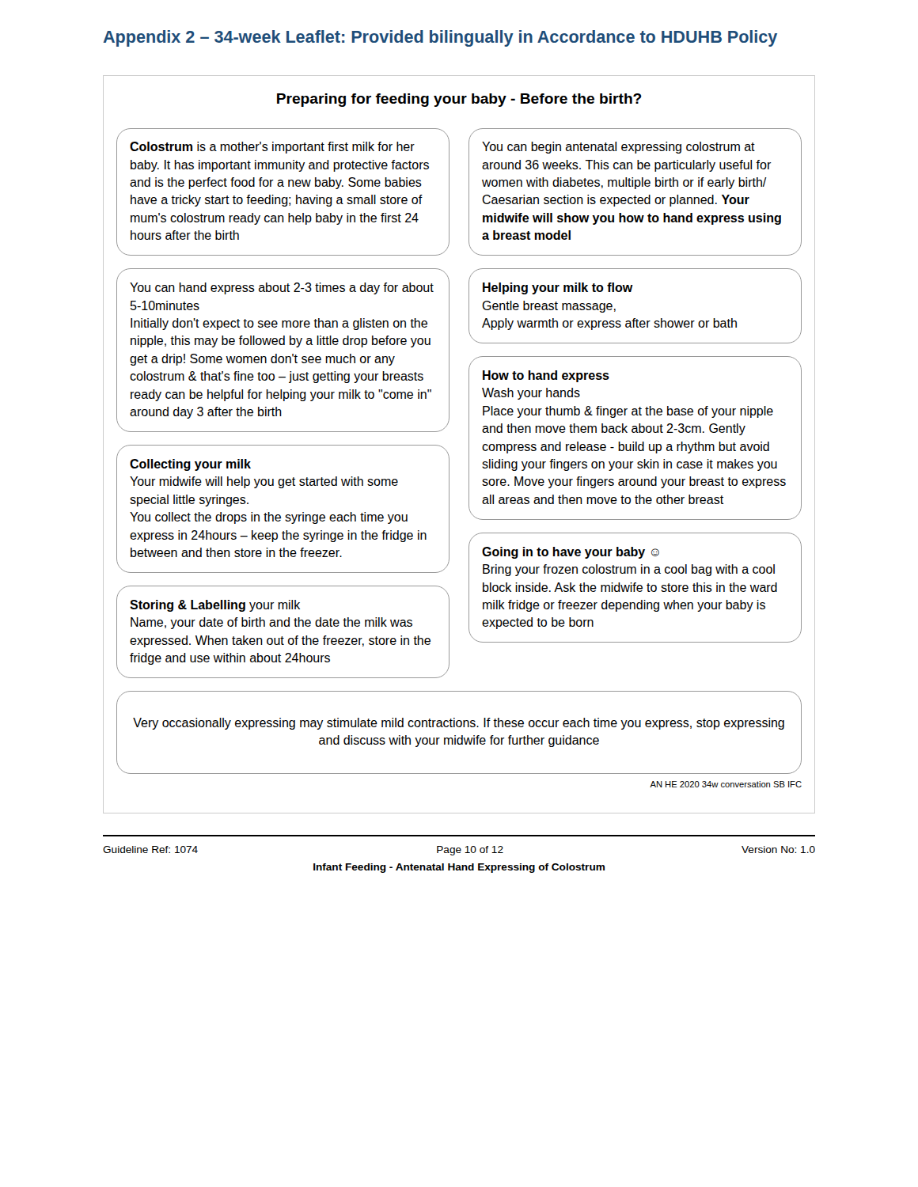Appendix 2 – 34-week Leaflet: Provided bilingually in Accordance to HDUHB Policy
Preparing for feeding your baby - Before the birth?
Colostrum is a mother's important first milk for her baby. It has important immunity and protective factors and is the perfect food for a new baby. Some babies have a tricky start to feeding; having a small store of mum's colostrum ready can help baby in the first 24 hours after the birth
You can hand express about 2-3 times a day for about 5-10minutes
Initially don't expect to see more than a glisten on the nipple, this may be followed by a little drop before you get a drip! Some women don't see much or any colostrum & that's fine too – just getting your breasts ready can be helpful for helping your milk to "come in" around day 3 after the birth
Collecting your milk
Your midwife will help you get started with some special little syringes.
You collect the drops in the syringe each time you express in 24hours – keep the syringe in the fridge in between and then store in the freezer.
Storing & Labelling your milk
Name, your date of birth and the date the milk was expressed. When taken out of the freezer, store in the fridge and use within about 24hours
You can begin antenatal expressing colostrum at around 36 weeks. This can be particularly useful for women with diabetes, multiple birth or if early birth/ Caesarian section is expected or planned. Your midwife will show you how to hand express using a breast model
Helping your milk to flow
Gentle breast massage,
Apply warmth or express after shower or bath
How to hand express
Wash your hands
Place your thumb & finger at the base of your nipple and then move them back about 2-3cm. Gently compress and release - build up a rhythm but avoid sliding your fingers on your skin in case it makes you sore. Move your fingers around your breast to express all areas and then move to the other breast
Going in to have your baby ☺
Bring your frozen colostrum in a cool bag with a cool block inside. Ask the midwife to store this in the ward milk fridge or freezer depending when your baby is expected to be born
Very occasionally expressing may stimulate mild contractions. If these occur each time you express, stop expressing and discuss with your midwife for further guidance
AN HE 2020 34w conversation SB IFC
Guideline Ref: 1074 Page 10 of 12 Version No: 1.0
Infant Feeding - Antenatal Hand Expressing of Colostrum